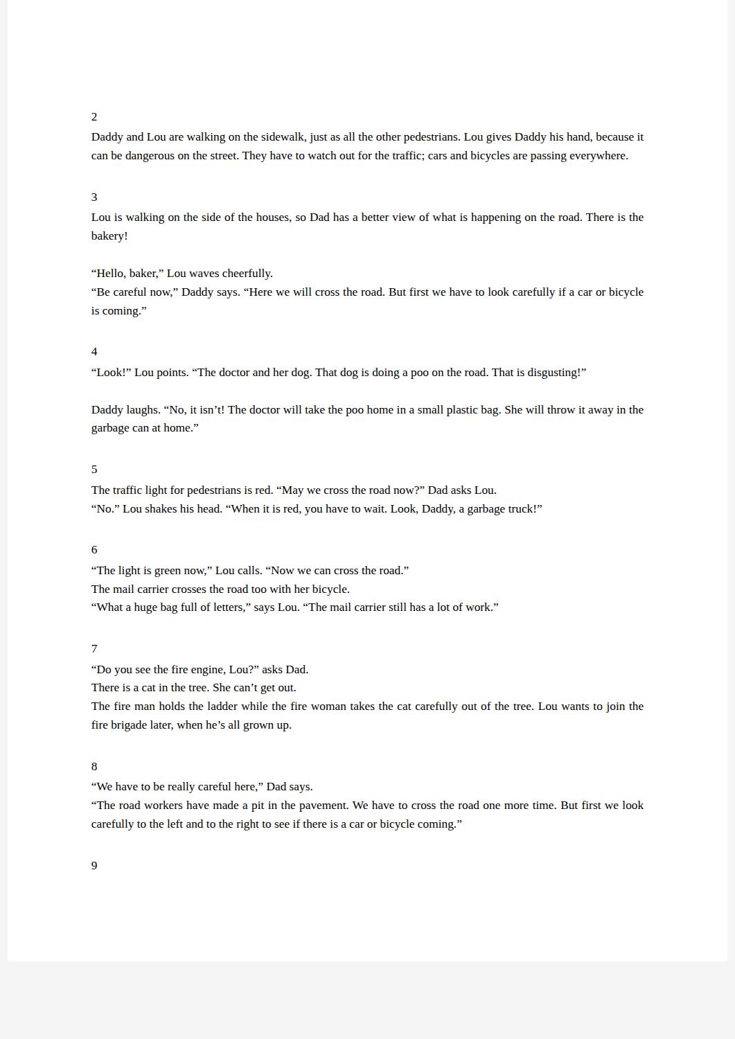2
Daddy and Lou are walking on the sidewalk, just as all the other pedestrians. Lou gives Daddy his hand, because it can be dangerous on the street. They have to watch out for the traffic; cars and bicycles are passing everywhere.
3
Lou is walking on the side of the houses, so Dad has a better view of what is happening on the road. There is the bakery!
“Hello, baker,” Lou waves cheerfully.
“Be careful now,” Daddy says. “Here we will cross the road. But first we have to look carefully if a car or bicycle is coming.”
4
“Look!” Lou points. “The doctor and her dog. That dog is doing a poo on the road. That is disgusting!”
Daddy laughs. “No, it isn’t! The doctor will take the poo home in a small plastic bag. She will throw it away in the garbage can at home.”
5
The traffic light for pedestrians is red. “May we cross the road now?” Dad asks Lou.
“No.” Lou shakes his head. “When it is red, you have to wait. Look, Daddy, a garbage truck!”
6
“The light is green now,” Lou calls. “Now we can cross the road.”
The mail carrier crosses the road too with her bicycle.
“What a huge bag full of letters,” says Lou. “The mail carrier still has a lot of work.”
7
“Do you see the fire engine, Lou?” asks Dad.
There is a cat in the tree. She can’t get out.
The fire man holds the ladder while the fire woman takes the cat carefully out of the tree. Lou wants to join the fire brigade later, when he’s all grown up.
8
“We have to be really careful here,” Dad says.
“The road workers have made a pit in the pavement. We have to cross the road one more time. But first we look carefully to the left and to the right to see if there is a car or bicycle coming.”
9